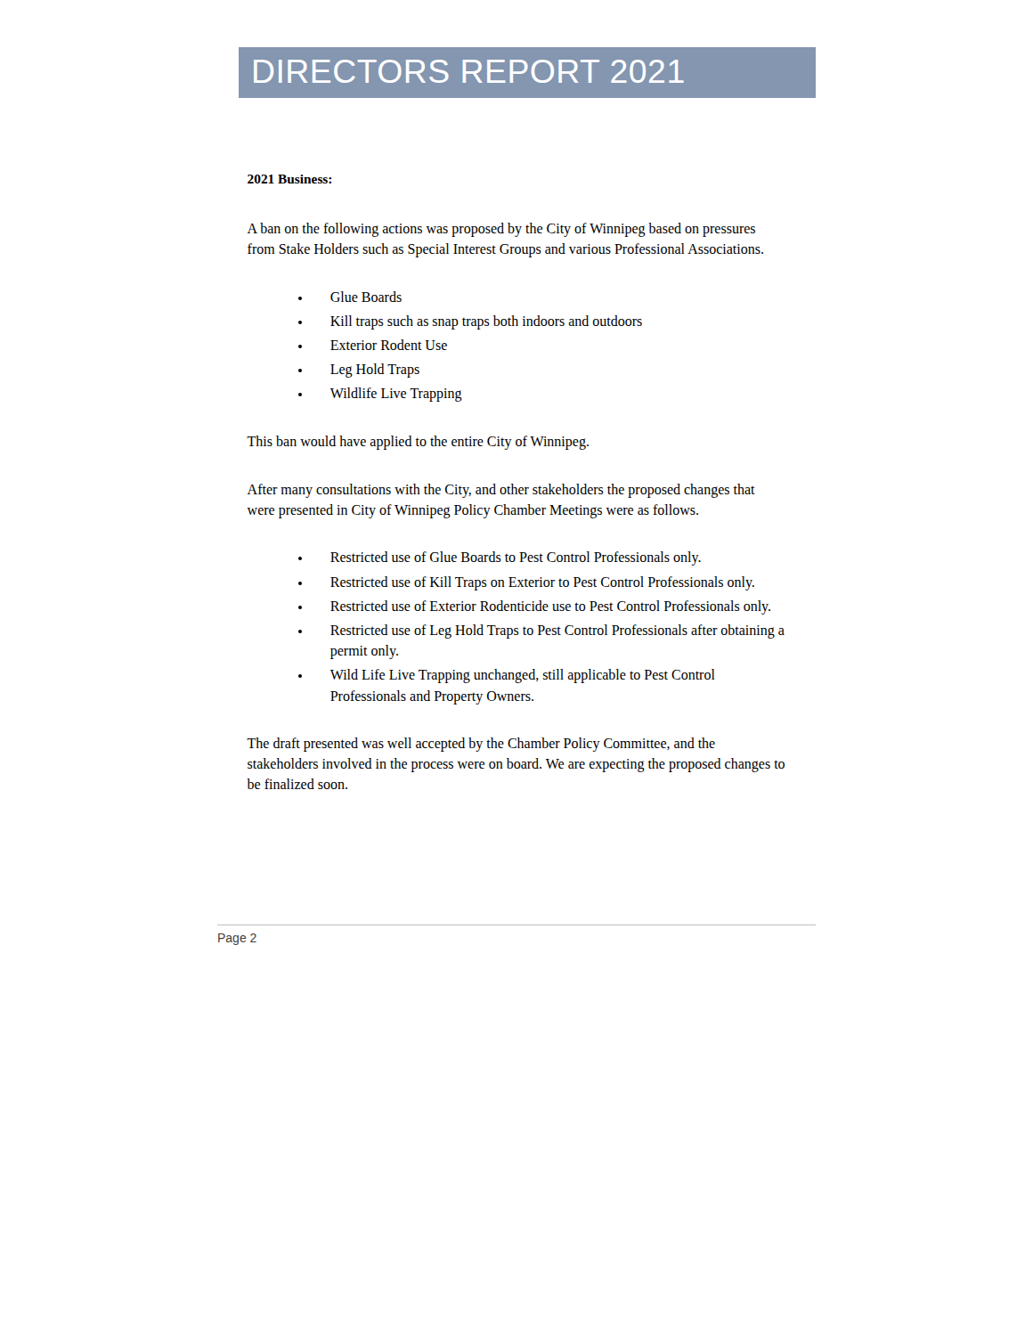DIRECTORS REPORT 2021
2021 Business:
A ban on the following actions was proposed by the City of Winnipeg based on pressures from Stake Holders such as Special Interest Groups and various Professional Associations.
Glue Boards
Kill traps such as snap traps both indoors and outdoors
Exterior Rodent Use
Leg Hold Traps
Wildlife Live Trapping
This ban would have applied to the entire City of Winnipeg.
After many consultations with the City, and other stakeholders the proposed changes that were presented in City of Winnipeg Policy Chamber Meetings were as follows.
Restricted use of Glue Boards to Pest Control Professionals only.
Restricted use of Kill Traps on Exterior to Pest Control Professionals only.
Restricted use of Exterior Rodenticide use to Pest Control Professionals only.
Restricted use of Leg Hold Traps to Pest Control Professionals after obtaining a permit only.
Wild Life Live Trapping unchanged, still applicable to Pest Control Professionals and Property Owners.
The draft presented was well accepted by the Chamber Policy Committee, and the stakeholders involved in the process were on board. We are expecting the proposed changes to be finalized soon.
Page 2